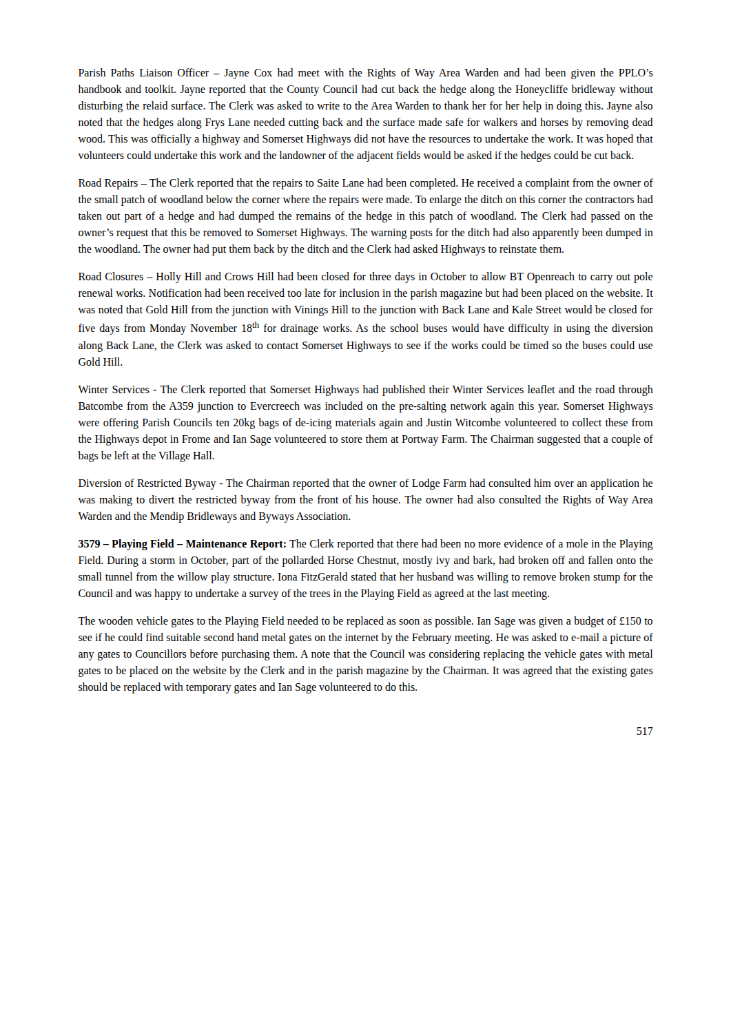Parish Paths Liaison Officer – Jayne Cox had meet with the Rights of Way Area Warden and had been given the PPLO’s handbook and toolkit. Jayne reported that the County Council had cut back the hedge along the Honeycliffe bridleway without disturbing the relaid surface. The Clerk was asked to write to the Area Warden to thank her for her help in doing this. Jayne also noted that the hedges along Frys Lane needed cutting back and the surface made safe for walkers and horses by removing dead wood. This was officially a highway and Somerset Highways did not have the resources to undertake the work. It was hoped that volunteers could undertake this work and the landowner of the adjacent fields would be asked if the hedges could be cut back.
Road Repairs – The Clerk reported that the repairs to Saite Lane had been completed. He received a complaint from the owner of the small patch of woodland below the corner where the repairs were made. To enlarge the ditch on this corner the contractors had taken out part of a hedge and had dumped the remains of the hedge in this patch of woodland. The Clerk had passed on the owner’s request that this be removed to Somerset Highways. The warning posts for the ditch had also apparently been dumped in the woodland. The owner had put them back by the ditch and the Clerk had asked Highways to reinstate them.
Road Closures – Holly Hill and Crows Hill had been closed for three days in October to allow BT Openreach to carry out pole renewal works. Notification had been received too late for inclusion in the parish magazine but had been placed on the website. It was noted that Gold Hill from the junction with Vinings Hill to the junction with Back Lane and Kale Street would be closed for five days from Monday November 18th for drainage works. As the school buses would have difficulty in using the diversion along Back Lane, the Clerk was asked to contact Somerset Highways to see if the works could be timed so the buses could use Gold Hill.
Winter Services - The Clerk reported that Somerset Highways had published their Winter Services leaflet and the road through Batcombe from the A359 junction to Evercreech was included on the pre-salting network again this year. Somerset Highways were offering Parish Councils ten 20kg bags of de-icing materials again and Justin Witcombe volunteered to collect these from the Highways depot in Frome and Ian Sage volunteered to store them at Portway Farm. The Chairman suggested that a couple of bags be left at the Village Hall.
Diversion of Restricted Byway - The Chairman reported that the owner of Lodge Farm had consulted him over an application he was making to divert the restricted byway from the front of his house. The owner had also consulted the Rights of Way Area Warden and the Mendip Bridleways and Byways Association.
3579 – Playing Field – Maintenance Report: The Clerk reported that there had been no more evidence of a mole in the Playing Field. During a storm in October, part of the pollarded Horse Chestnut, mostly ivy and bark, had broken off and fallen onto the small tunnel from the willow play structure. Iona FitzGerald stated that her husband was willing to remove broken stump for the Council and was happy to undertake a survey of the trees in the Playing Field as agreed at the last meeting.
The wooden vehicle gates to the Playing Field needed to be replaced as soon as possible. Ian Sage was given a budget of £150 to see if he could find suitable second hand metal gates on the internet by the February meeting. He was asked to e-mail a picture of any gates to Councillors before purchasing them. A note that the Council was considering replacing the vehicle gates with metal gates to be placed on the website by the Clerk and in the parish magazine by the Chairman. It was agreed that the existing gates should be replaced with temporary gates and Ian Sage volunteered to do this.
517